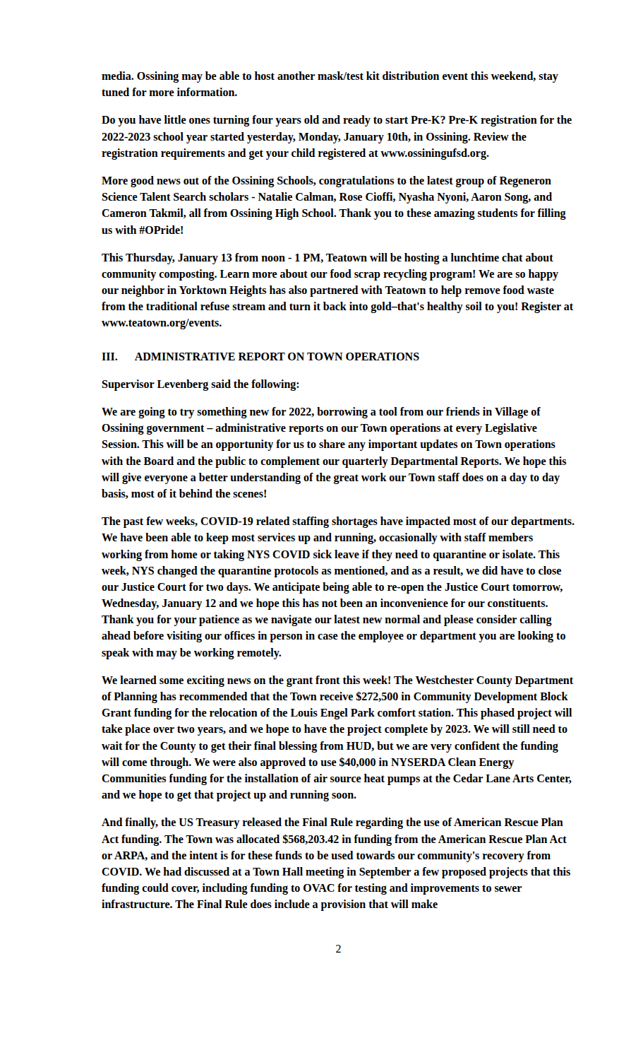media. Ossining may be able to host another mask/test kit distribution event this weekend, stay tuned for more information.
Do you have little ones turning four years old and ready to start Pre-K? Pre-K registration for the 2022-2023 school year started yesterday, Monday, January 10th, in Ossining. Review the registration requirements and get your child registered at www.ossiningufsd.org.
More good news out of the Ossining Schools, congratulations to the latest group of Regeneron Science Talent Search scholars - Natalie Calman, Rose Cioffi, Nyasha Nyoni, Aaron Song, and Cameron Takmil, all from Ossining High School. Thank you to these amazing students for filling us with #OPride!
This Thursday, January 13 from noon - 1 PM, Teatown will be hosting a lunchtime chat about community composting. Learn more about our food scrap recycling program! We are so happy our neighbor in Yorktown Heights has also partnered with Teatown to help remove food waste from the traditional refuse stream and turn it back into gold–that's healthy soil to you! Register at www.teatown.org/events.
III. ADMINISTRATIVE REPORT ON TOWN OPERATIONS
Supervisor Levenberg said the following:
We are going to try something new for 2022, borrowing a tool from our friends in Village of Ossining government – administrative reports on our Town operations at every Legislative Session. This will be an opportunity for us to share any important updates on Town operations with the Board and the public to complement our quarterly Departmental Reports. We hope this will give everyone a better understanding of the great work our Town staff does on a day to day basis, most of it behind the scenes!
The past few weeks, COVID-19 related staffing shortages have impacted most of our departments. We have been able to keep most services up and running, occasionally with staff members working from home or taking NYS COVID sick leave if they need to quarantine or isolate. This week, NYS changed the quarantine protocols as mentioned, and as a result, we did have to close our Justice Court for two days. We anticipate being able to re-open the Justice Court tomorrow, Wednesday, January 12 and we hope this has not been an inconvenience for our constituents. Thank you for your patience as we navigate our latest new normal and please consider calling ahead before visiting our offices in person in case the employee or department you are looking to speak with may be working remotely.
We learned some exciting news on the grant front this week! The Westchester County Department of Planning has recommended that the Town receive $272,500 in Community Development Block Grant funding for the relocation of the Louis Engel Park comfort station. This phased project will take place over two years, and we hope to have the project complete by 2023. We will still need to wait for the County to get their final blessing from HUD, but we are very confident the funding will come through. We were also approved to use $40,000 in NYSERDA Clean Energy Communities funding for the installation of air source heat pumps at the Cedar Lane Arts Center, and we hope to get that project up and running soon.
And finally, the US Treasury released the Final Rule regarding the use of American Rescue Plan Act funding. The Town was allocated $568,203.42 in funding from the American Rescue Plan Act or ARPA, and the intent is for these funds to be used towards our community's recovery from COVID. We had discussed at a Town Hall meeting in September a few proposed projects that this funding could cover, including funding to OVAC for testing and improvements to sewer infrastructure. The Final Rule does include a provision that will make
2